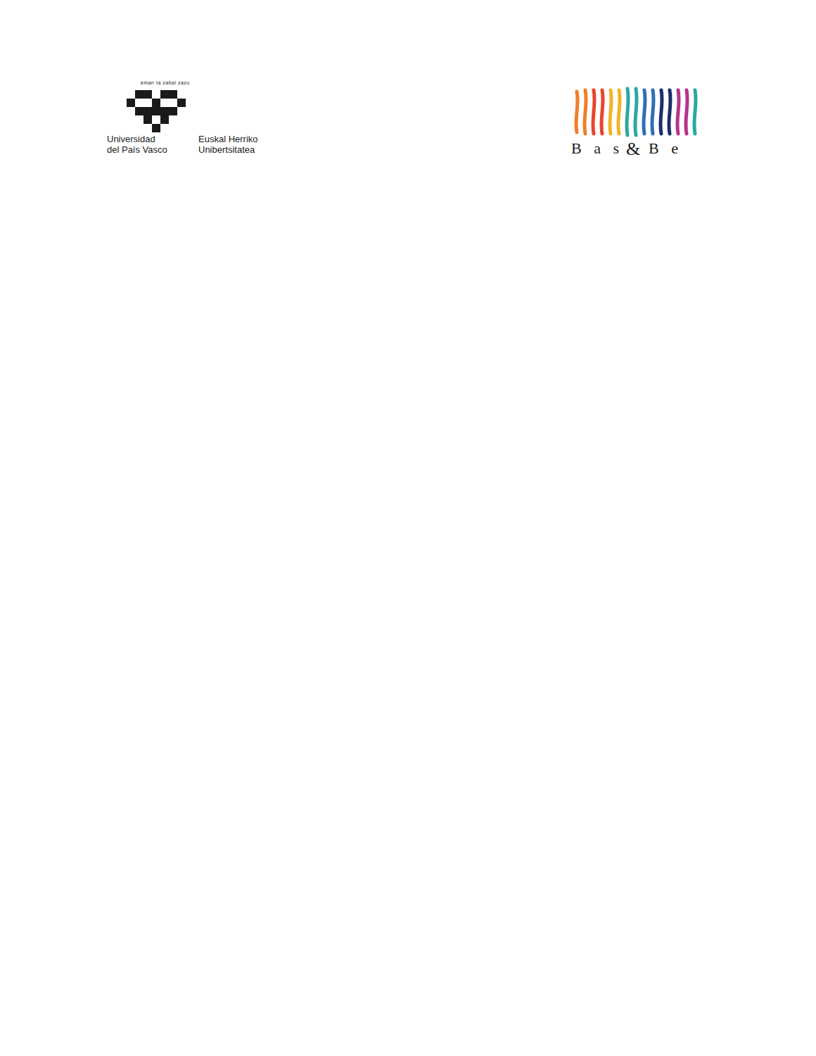eman ta zabal zazu Universidad del País Vasco Euskal Herriko Unibertsitatea B a s & B e